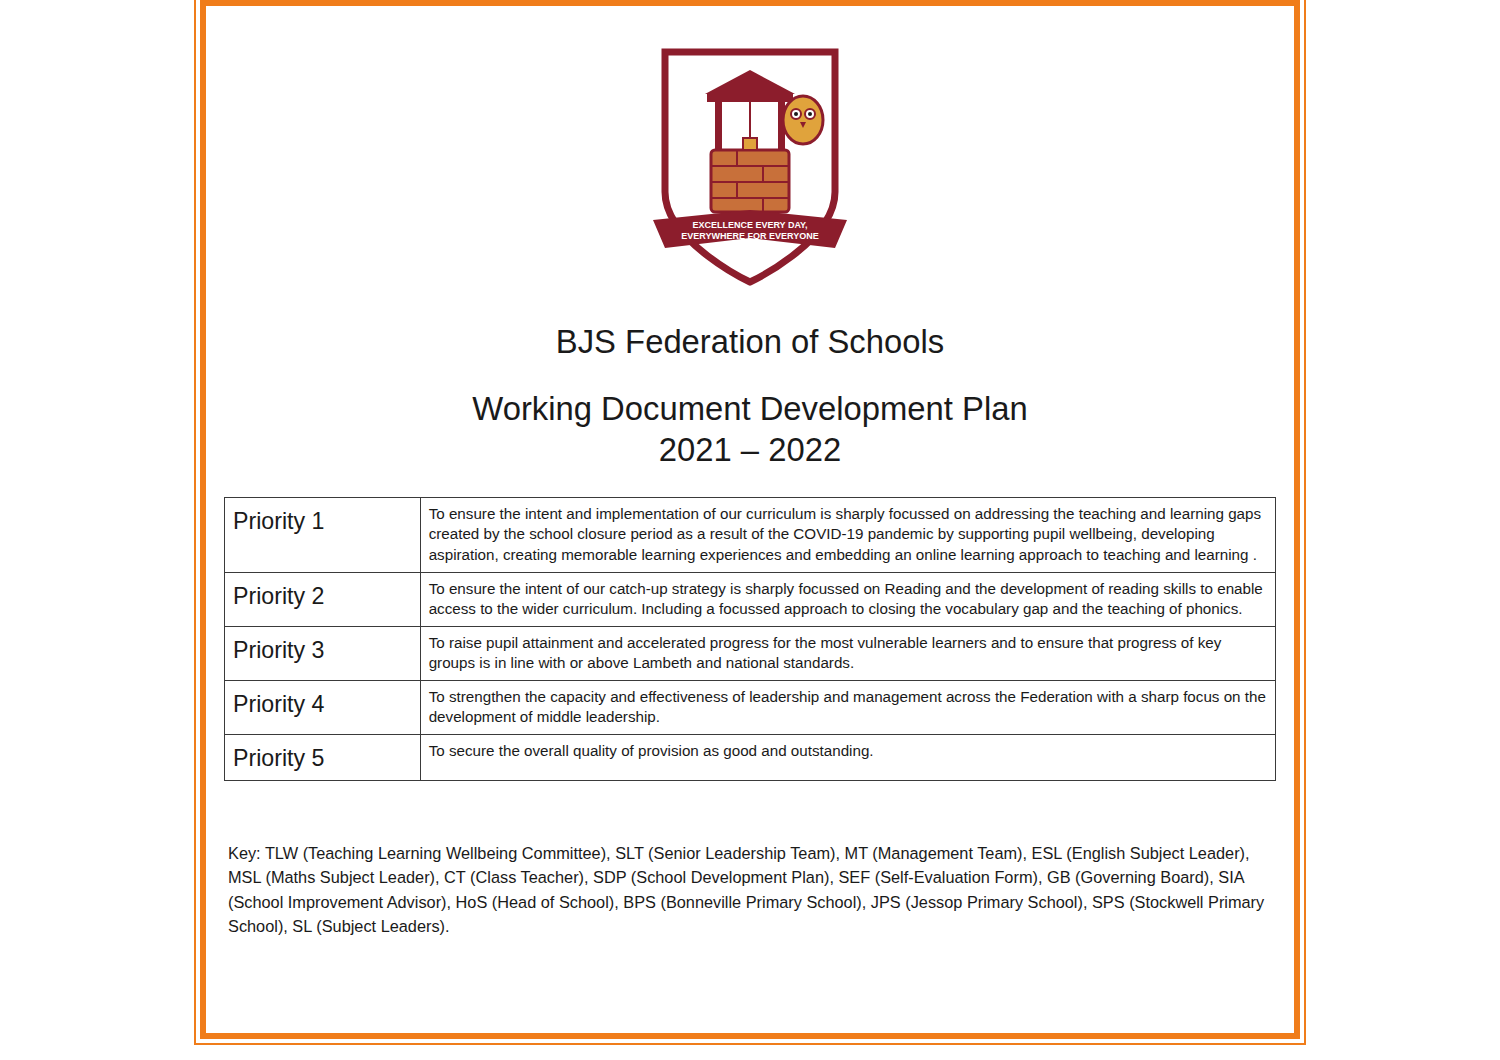EXCELLENCE EVERY DAY, EVERYWHERE FOR EVERYONE
BJS Federation of Schools
Working Document Development Plan
2021 – 2022
| Priority 1 | To ensure the intent and implementation of our curriculum is sharply focussed on addressing the teaching and learning gaps created by the school closure period as a result of the COVID-19 pandemic by supporting pupil wellbeing, developing aspiration, creating memorable learning experiences and embedding an online learning approach to teaching and learning . |
| Priority 2 | To ensure the intent of our catch-up strategy is sharply focussed on Reading and the development of reading skills to enable access to the wider curriculum. Including a focussed approach to closing the vocabulary gap and the teaching of phonics. |
| Priority 3 | To raise pupil attainment and accelerated progress for the most vulnerable learners and to ensure that progress of key groups is in line with or above Lambeth and national standards. |
| Priority 4 | To strengthen the capacity and effectiveness of leadership and management across the Federation with a sharp focus on the development of middle leadership. |
| Priority 5 | To secure the overall quality of provision as good and outstanding. |
Key: TLW (Teaching Learning Wellbeing Committee), SLT (Senior Leadership Team), MT (Management Team), ESL (English Subject Leader), MSL (Maths Subject Leader), CT (Class Teacher), SDP (School Development Plan), SEF (Self-Evaluation Form), GB (Governing Board), SIA (School Improvement Advisor), HoS (Head of School), BPS (Bonneville Primary School), JPS (Jessop Primary School), SPS (Stockwell Primary School), SL (Subject Leaders).